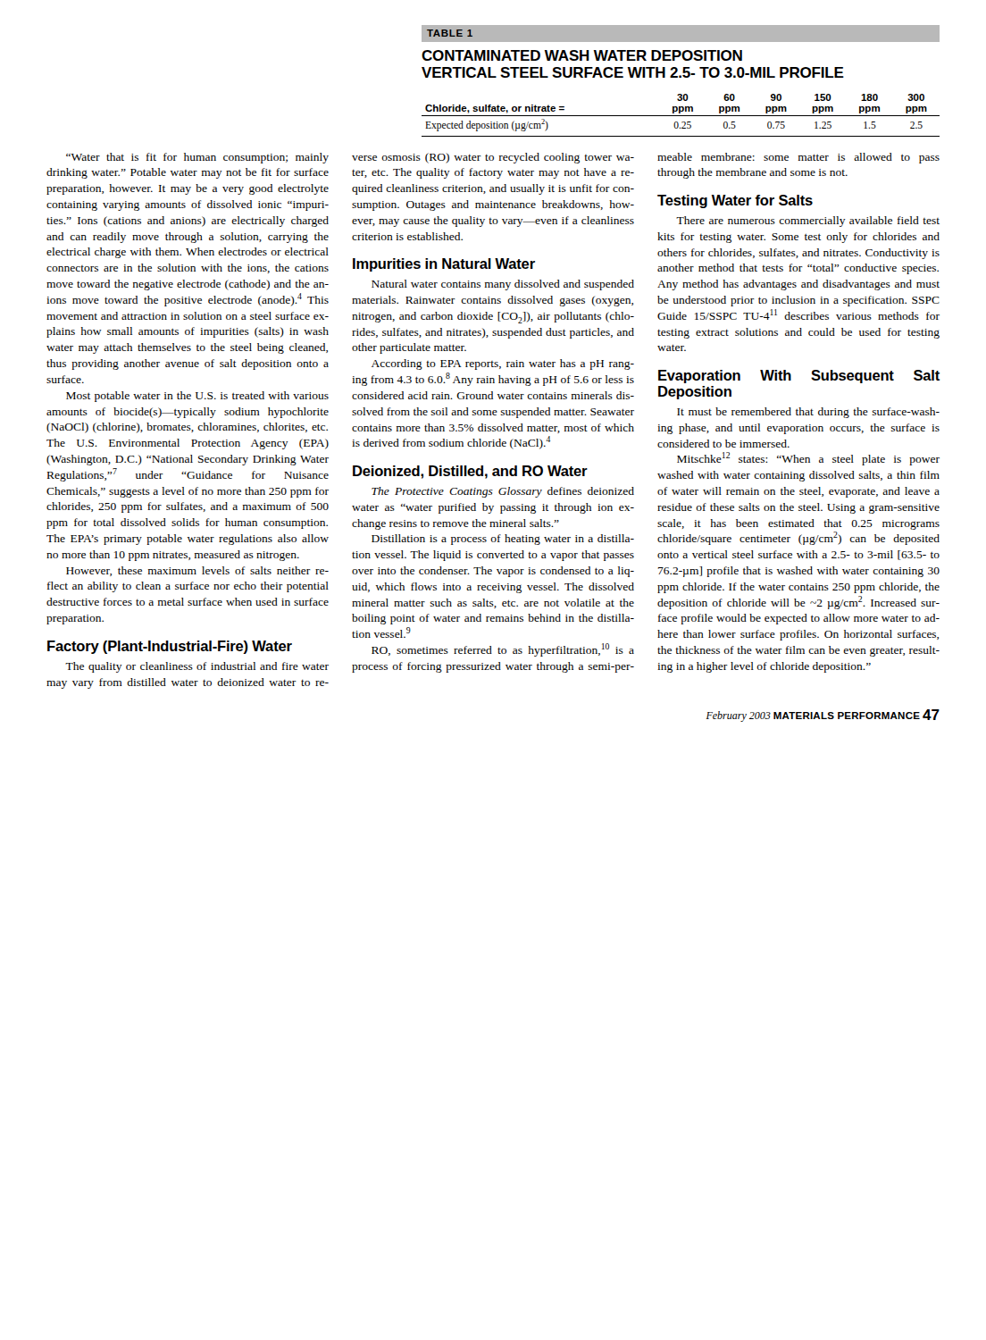TABLE 1
CONTAMINATED WASH WATER DEPOSITION
VERTICAL STEEL SURFACE WITH 2.5- TO 3.0-MIL PROFILE
| Chloride, sulfate, or nitrate = | 30 ppm | 60 ppm | 90 ppm | 150 ppm | 180 ppm | 300 ppm |
| --- | --- | --- | --- | --- | --- | --- |
| Expected deposition (µg/cm 2 ) | 0.25 | 0.5 | 0.75 | 1.25 | 1.5 | 2.5 |
“Water that is fit for human consumption; mainly drinking water.” Potable water may not be fit for surface preparation, however. It may be a very good electrolyte containing varying amounts of dissolved ionic “impurities.” Ions (cations and anions) are electrically charged and can readily move through a solution, carrying the electrical charge with them. When electrodes or electrical connectors are in the solution with the ions, the cations move toward the negative electrode (cathode) and the anions move toward the positive electrode (anode).4 This movement and attraction in solution on a steel surface explains how small amounts of impurities (salts) in wash water may attach themselves to the steel being cleaned, thus providing another avenue of salt deposition onto a surface.
Most potable water in the U.S. is treated with various amounts of biocide(s)—typically sodium hypochlorite (NaOCl) (chlorine), bromates, chloramines, chlorites, etc. The U.S. Environmental Protection Agency (EPA) (Washington, D.C.) “National Secondary Drinking Water Regulations,”7 under “Guidance for Nuisance Chemicals,” suggests a level of no more than 250 ppm for chlorides, 250 ppm for sulfates, and a maximum of 500 ppm for total dissolved solids for human consumption. The EPA’s primary potable water regulations also allow no more than 10 ppm nitrates, measured as nitrogen.
However, these maximum levels of salts neither reflect an ability to clean a surface nor echo their potential destructive forces to a metal surface when used in surface preparation.
Factory (Plant-Industrial-Fire) Water
The quality or cleanliness of industrial and fire water may vary from distilled water to deionized water to reverse osmosis (RO) water to recycled cooling tower water, etc. The quality of factory water may not have a required cleanliness criterion, and usually it is unfit for consumption. Outages and maintenance breakdowns, however, may cause the quality to vary—even if a cleanliness criterion is established.
Impurities in Natural Water
Natural water contains many dissolved and suspended materials. Rainwater contains dissolved gases (oxygen, nitrogen, and carbon dioxide [CO2]), air pollutants (chlorides, sulfates, and nitrates), suspended dust particles, and other particulate matter.
According to EPA reports, rain water has a pH ranging from 4.3 to 6.0.8 Any rain having a pH of 5.6 or less is considered acid rain. Ground water contains minerals dissolved from the soil and some suspended matter. Seawater contains more than 3.5% dissolved matter, most of which is derived from sodium chloride (NaCl).4
Deionized, Distilled, and RO Water
The Protective Coatings Glossary defines deionized water as “water purified by passing it through ion exchange resins to remove the mineral salts.”
Distillation is a process of heating water in a distillation vessel. The liquid is converted to a vapor that passes over into the condenser. The vapor is condensed to a liquid, which flows into a receiving vessel. The dissolved mineral matter such as salts, etc. are not volatile at the boiling point of water and remains behind in the distillation vessel.9
RO, sometimes referred to as hyperfiltration,10 is a process of forcing pressurized water through a semi-permeable membrane: some matter is allowed to pass through the membrane and some is not.
Testing Water for Salts
There are numerous commercially available field test kits for testing water. Some test only for chlorides and others for chlorides, sulfates, and nitrates. Conductivity is another method that tests for “total” conductive species. Any method has advantages and disadvantages and must be understood prior to inclusion in a specification. SSPC Guide 15/SSPC TU-411 describes various methods for testing extract solutions and could be used for testing water.
Evaporation With Subsequent Salt Deposition
It must be remembered that during the surface-washing phase, and until evaporation occurs, the surface is considered to be immersed.
Mitschke12 states: “When a steel plate is power washed with water containing dissolved salts, a thin film of water will remain on the steel, evaporate, and leave a residue of these salts on the steel. Using a gram-sensitive scale, it has been estimated that 0.25 micrograms chloride/square centimeter (µg/cm2) can be deposited onto a vertical steel surface with a 2.5- to 3-mil [63.5- to 76.2-µm] profile that is washed with water containing 30 ppm chloride. If the water contains 250 ppm chloride, the deposition of chloride will be ~2 µg/cm2. Increased surface profile would be expected to allow more water to adhere than lower surface profiles. On horizontal surfaces, the thickness of the water film can be even greater, resulting in a higher level of chloride deposition.”
February 2003 MATERIALS PERFORMANCE 47